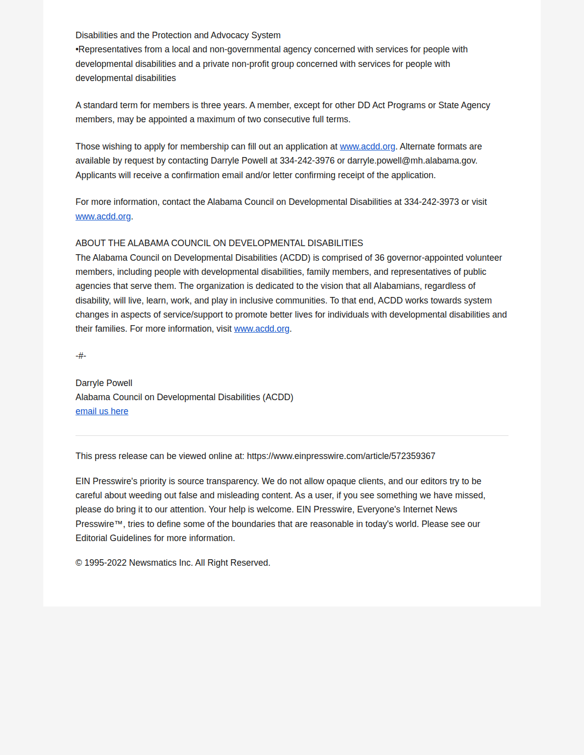Disabilities and the Protection and Advocacy System
•Representatives from a local and non-governmental agency concerned with services for people with developmental disabilities and a private non-profit group concerned with services for people with developmental disabilities
A standard term for members is three years. A member, except for other DD Act Programs or State Agency members, may be appointed a maximum of two consecutive full terms.
Those wishing to apply for membership can fill out an application at www.acdd.org. Alternate formats are available by request by contacting Darryle Powell at 334-242-3976 or darryle.powell@mh.alabama.gov. Applicants will receive a confirmation email and/or letter confirming receipt of the application.
For more information, contact the Alabama Council on Developmental Disabilities at 334-242-3973 or visit www.acdd.org.
ABOUT THE ALABAMA COUNCIL ON DEVELOPMENTAL DISABILITIES
The Alabama Council on Developmental Disabilities (ACDD) is comprised of 36 governor-appointed volunteer members, including people with developmental disabilities, family members, and representatives of public agencies that serve them. The organization is dedicated to the vision that all Alabamians, regardless of disability, will live, learn, work, and play in inclusive communities. To that end, ACDD works towards system changes in aspects of service/support to promote better lives for individuals with developmental disabilities and their families. For more information, visit www.acdd.org.
-#-
Darryle Powell
Alabama Council on Developmental Disabilities (ACDD)
email us here
This press release can be viewed online at: https://www.einpresswire.com/article/572359367
EIN Presswire's priority is source transparency. We do not allow opaque clients, and our editors try to be careful about weeding out false and misleading content. As a user, if you see something we have missed, please do bring it to our attention. Your help is welcome. EIN Presswire, Everyone's Internet News Presswire™, tries to define some of the boundaries that are reasonable in today's world. Please see our Editorial Guidelines for more information.
© 1995-2022 Newsmatics Inc. All Right Reserved.